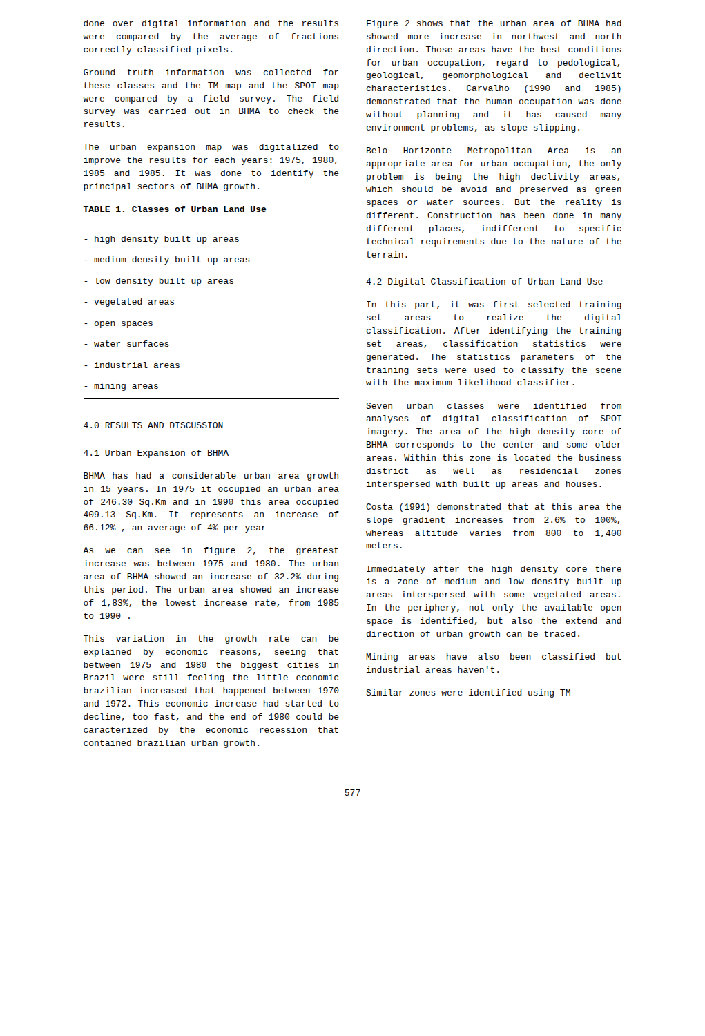done over digital information and the results were compared by the average of fractions correctly classified pixels.
Ground truth information was collected for these classes and the TM map and the SPOT map were compared by a field survey. The field survey was carried out in BHMA to check the results.
The urban expansion map was digitalized to improve the results for each years: 1975, 1980, 1985 and 1985. It was done to identify the principal sectors of BHMA growth.
TABLE 1. Classes of Urban Land Use
| - high density built up areas |
| - medium density built up areas |
| - low density built up areas |
| - vegetated areas |
| - open spaces |
| - water surfaces |
| - industrial areas |
| - mining areas |
4.0 RESULTS AND DISCUSSION
4.1 Urban Expansion of BHMA
BHMA has had a considerable urban area growth in 15 years. In 1975 it occupied an urban area of 246.30 Sq.Km and in 1990 this area occupied 409.13 Sq.Km. It represents an increase of 66.12% , an average of 4% per year
As we can see in figure 2, the greatest increase was between 1975 and 1980. The urban area of BHMA showed an increase of 32.2% during this period. The urban area showed an increase of 1,83%, the lowest increase rate, from 1985 to 1990 .
This variation in the growth rate can be explained by economic reasons, seeing that between 1975 and 1980 the biggest cities in Brazil were still feeling the little economic brazilian increased that happened between 1970 and 1972. This economic increase had started to decline, too fast, and the end of 1980 could be caracterized by the economic recession that contained brazilian urban growth.
Figure 2 shows that the urban area of BHMA had showed more increase in northwest and north direction. Those areas have the best conditions for urban occupation, regard to pedological, geological, geomorphological and declivit characteristics. Carvalho (1990 and 1985) demonstrated that the human occupation was done without planning and it has caused many environment problems, as slope slipping.
Belo Horizonte Metropolitan Area is an appropriate area for urban occupation, the only problem is being the high declivity areas, which should be avoid and preserved as green spaces or water sources. But the reality is different. Construction has been done in many different places, indifferent to specific technical requirements due to the nature of the terrain.
4.2 Digital Classification of Urban Land Use
In this part, it was first selected training set areas to realize the digital classification. After identifying the training set areas, classification statistics were generated. The statistics parameters of the training sets were used to classify the scene with the maximum likelihood classifier.
Seven urban classes were identified from analyses of digital classification of SPOT imagery. The area of the high density core of BHMA corresponds to the center and some older areas. Within this zone is located the business district as well as residencial zones interspersed with built up areas and houses.
Costa (1991) demonstrated that at this area the slope gradient increases from 2.6% to 100%, whereas altitude varies from 800 to 1,400 meters.
Immediately after the high density core there is a zone of medium and low density built up areas interspersed with some vegetated areas. In the periphery, not only the available open space is identified, but also the extend and direction of urban growth can be traced.
Mining areas have also been classified but industrial areas haven't.
Similar zones were identified using TM
577